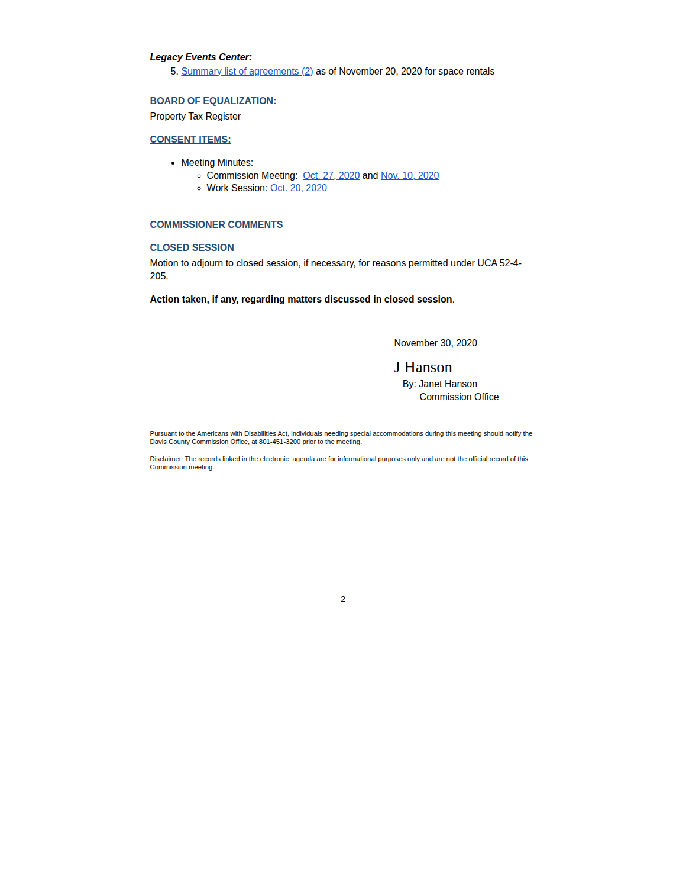Legacy Events Center:
Summary list of agreements (2) as of November 20, 2020 for space rentals
BOARD OF EQUALIZATION:
Property Tax Register
CONSENT ITEMS:
Meeting Minutes:
Commission Meeting: Oct. 27, 2020 and Nov. 10, 2020
Work Session: Oct. 20, 2020
COMMISSIONER COMMENTS
CLOSED SESSION
Motion to adjourn to closed session, if necessary, for reasons permitted under UCA 52-4-205.
Action taken, if any, regarding matters discussed in closed session.
November 30, 2020
J Hanson
By: Janet Hanson
Commission Office
Pursuant to the Americans with Disabilities Act, individuals needing special accommodations during this meeting should notify the Davis County Commission Office, at 801-451-3200 prior to the meeting.
Disclaimer: The records linked in the electronic agenda are for informational purposes only and are not the official record of this Commission meeting.
2